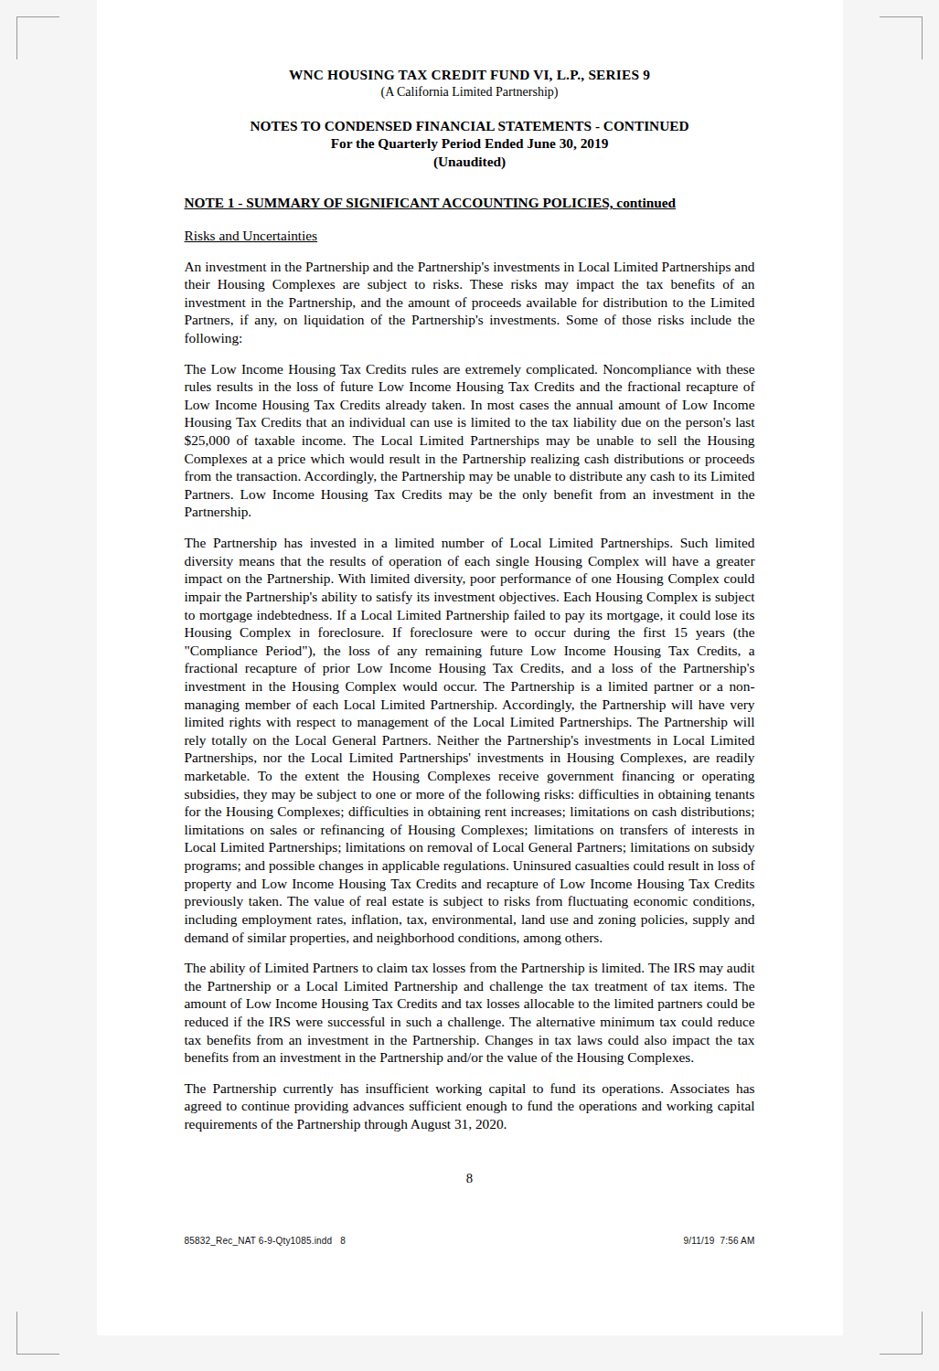WNC HOUSING TAX CREDIT FUND VI, L.P., SERIES 9
(A California Limited Partnership)
NOTES TO CONDENSED FINANCIAL STATEMENTS - CONTINUED
For the Quarterly Period Ended June 30, 2019
(Unaudited)
NOTE 1 - SUMMARY OF SIGNIFICANT ACCOUNTING POLICIES, continued
Risks and Uncertainties
An investment in the Partnership and the Partnership's investments in Local Limited Partnerships and their Housing Complexes are subject to risks. These risks may impact the tax benefits of an investment in the Partnership, and the amount of proceeds available for distribution to the Limited Partners, if any, on liquidation of the Partnership's investments. Some of those risks include the following:
The Low Income Housing Tax Credits rules are extremely complicated. Noncompliance with these rules results in the loss of future Low Income Housing Tax Credits and the fractional recapture of Low Income Housing Tax Credits already taken. In most cases the annual amount of Low Income Housing Tax Credits that an individual can use is limited to the tax liability due on the person's last $25,000 of taxable income. The Local Limited Partnerships may be unable to sell the Housing Complexes at a price which would result in the Partnership realizing cash distributions or proceeds from the transaction. Accordingly, the Partnership may be unable to distribute any cash to its Limited Partners. Low Income Housing Tax Credits may be the only benefit from an investment in the Partnership.
The Partnership has invested in a limited number of Local Limited Partnerships. Such limited diversity means that the results of operation of each single Housing Complex will have a greater impact on the Partnership. With limited diversity, poor performance of one Housing Complex could impair the Partnership's ability to satisfy its investment objectives. Each Housing Complex is subject to mortgage indebtedness. If a Local Limited Partnership failed to pay its mortgage, it could lose its Housing Complex in foreclosure. If foreclosure were to occur during the first 15 years (the "Compliance Period"), the loss of any remaining future Low Income Housing Tax Credits, a fractional recapture of prior Low Income Housing Tax Credits, and a loss of the Partnership's investment in the Housing Complex would occur. The Partnership is a limited partner or a non-managing member of each Local Limited Partnership. Accordingly, the Partnership will have very limited rights with respect to management of the Local Limited Partnerships. The Partnership will rely totally on the Local General Partners. Neither the Partnership's investments in Local Limited Partnerships, nor the Local Limited Partnerships' investments in Housing Complexes, are readily marketable. To the extent the Housing Complexes receive government financing or operating subsidies, they may be subject to one or more of the following risks: difficulties in obtaining tenants for the Housing Complexes; difficulties in obtaining rent increases; limitations on cash distributions; limitations on sales or refinancing of Housing Complexes; limitations on transfers of interests in Local Limited Partnerships; limitations on removal of Local General Partners; limitations on subsidy programs; and possible changes in applicable regulations. Uninsured casualties could result in loss of property and Low Income Housing Tax Credits and recapture of Low Income Housing Tax Credits previously taken. The value of real estate is subject to risks from fluctuating economic conditions, including employment rates, inflation, tax, environmental, land use and zoning policies, supply and demand of similar properties, and neighborhood conditions, among others.
The ability of Limited Partners to claim tax losses from the Partnership is limited. The IRS may audit the Partnership or a Local Limited Partnership and challenge the tax treatment of tax items. The amount of Low Income Housing Tax Credits and tax losses allocable to the limited partners could be reduced if the IRS were successful in such a challenge. The alternative minimum tax could reduce tax benefits from an investment in the Partnership. Changes in tax laws could also impact the tax benefits from an investment in the Partnership and/or the value of the Housing Complexes.
The Partnership currently has insufficient working capital to fund its operations. Associates has agreed to continue providing advances sufficient enough to fund the operations and working capital requirements of the Partnership through August 31, 2020.
8
85832_Rec_NAT 6-9-Qty1085.indd 8
9/11/19 7:56 AM